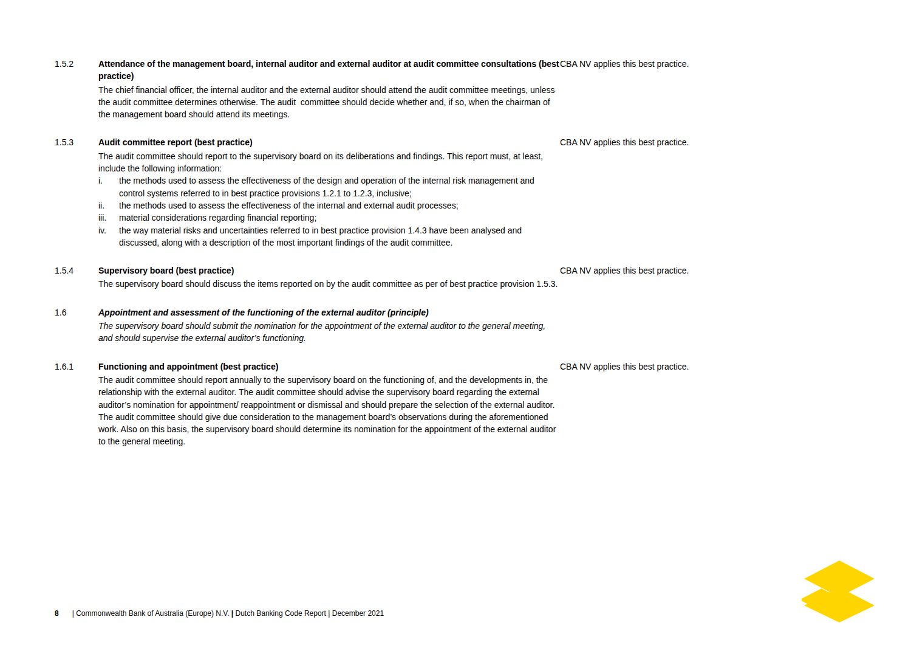| 1.5.2 | Attendance of the management board, internal auditor and external auditor at audit committee consultations (best practice) The chief financial officer, the internal auditor and the external auditor should attend the audit committee meetings, unless the audit committee determines otherwise. The audit committee should decide whether and, if so, when the chairman of the management board should attend its meetings. | CBA NV applies this best practice. |
| 1.5.3 | Audit committee report (best practice) The audit committee should report to the supervisory board on its deliberations and findings. This report must, at least, include the following information: i. the methods used to assess the effectiveness of the design and operation of the internal risk management and control systems referred to in best practice provisions 1.2.1 to 1.2.3, inclusive; ii. the methods used to assess the effectiveness of the internal and external audit processes; iii. material considerations regarding financial reporting; iv. the way material risks and uncertainties referred to in best practice provision 1.4.3 have been analysed and discussed, along with a description of the most important findings of the audit committee. | CBA NV applies this best practice. |
| 1.5.4 | Supervisory board (best practice) The supervisory board should discuss the items reported on by the audit committee as per of best practice provision 1.5.3. | CBA NV applies this best practice. |
| 1.6 | Appointment and assessment of the functioning of the external auditor (principle) The supervisory board should submit the nomination for the appointment of the external auditor to the general meeting, and should supervise the external auditor’s functioning. | |
| 1.6.1 | Functioning and appointment (best practice) The audit committee should report annually to the supervisory board on the functioning of, and the developments in, the relationship with the external auditor. The audit committee should advise the supervisory board regarding the external auditor’s nomination for appointment/ reappointment or dismissal and should prepare the selection of the external auditor. The audit committee should give due consideration to the management board’s observations during the aforementioned work. Also on this basis, the supervisory board should determine its nomination for the appointment of the external auditor to the general meeting. | CBA NV applies this best practice. |
8| Commonwealth Bank of Australia (Europe) N.V. | Dutch Banking Code Report | December 2021